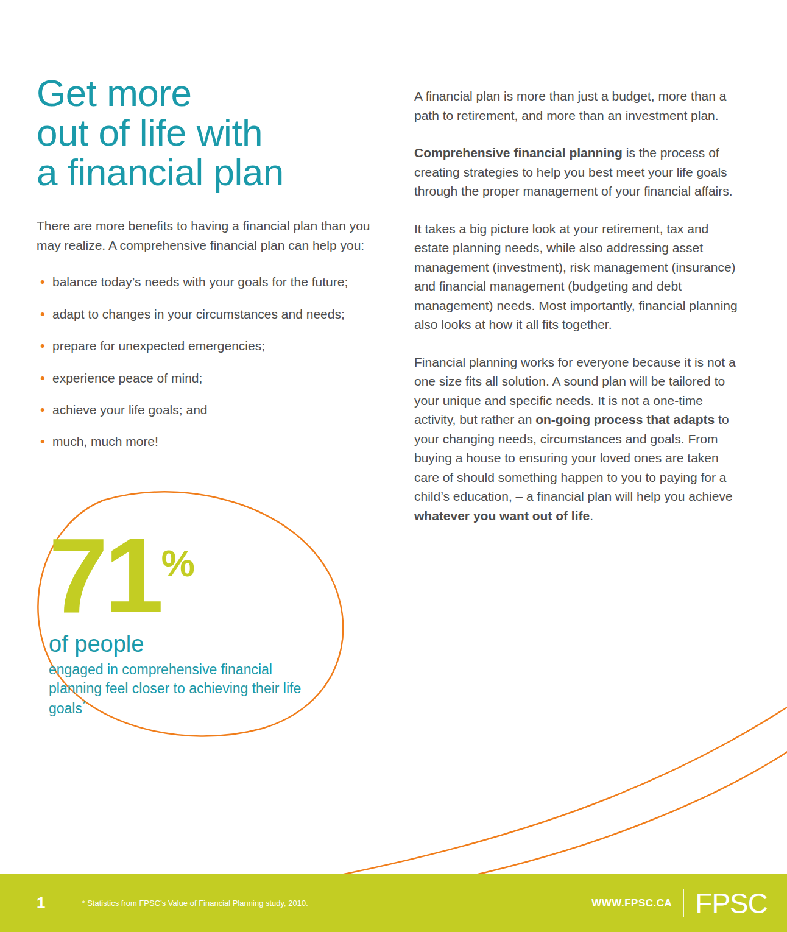Get more
out of life with
a financial plan
There are more benefits to having a financial plan than you may realize. A comprehensive financial plan can help you:
balance today’s needs with your goals for the future;
adapt to changes in your circumstances and needs;
prepare for unexpected emergencies;
experience peace of mind;
achieve your life goals; and
much, much more!
71%
of people
engaged in comprehensive financial planning feel closer to achieving their life goals*
A financial plan is more than just a budget, more than a path to retirement, and more than an investment plan.
Comprehensive financial planning is the process of creating strategies to help you best meet your life goals through the proper management of your financial affairs.
It takes a big picture look at your retirement, tax and estate planning needs, while also addressing asset management (investment), risk management (insurance) and financial management (budgeting and debt management) needs. Most importantly, financial planning also looks at how it all fits together.
Financial planning works for everyone because it is not a one size fits all solution. A sound plan will be tailored to your unique and specific needs. It is not a one-time activity, but rather an on-going process that adapts to your changing needs, circumstances and goals. From buying a house to ensuring your loved ones are taken care of should something happen to you to paying for a child’s education, – a financial plan will help you achieve whatever you want out of life.
1
* Statistics from FPSC’s Value of Financial Planning study, 2010.
WWW.FPSC.CA FPSC